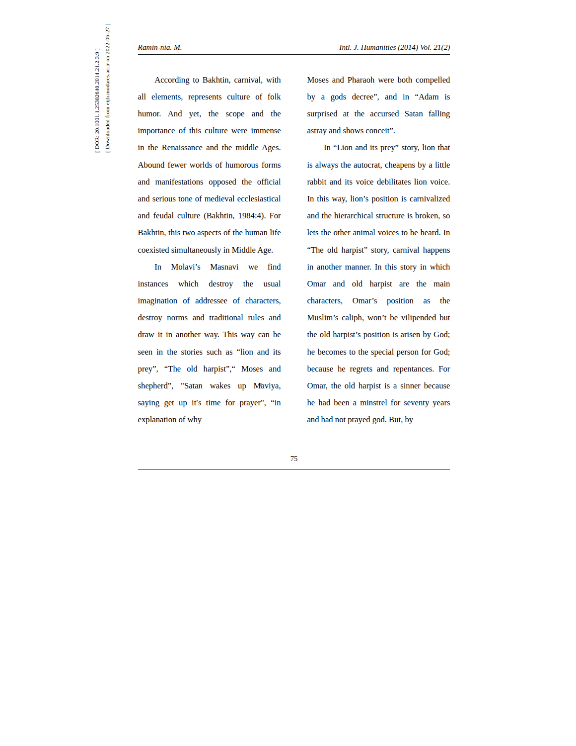[ DOR: 20.1001.1.25382640.2014.21.2.3.9 ] [ Downloaded from eijh.modares.ac.ir on 2022-06-27 ]
Ramin-nia. M. Intl. J. Humanities (2014) Vol. 21(2)
According to Bakhtin, carnival, with all elements, represents culture of folk humor. And yet, the scope and the importance of this culture were immense in the Renaissance and the middle Ages. Abound fewer worlds of humorous forms and manifestations opposed the official and serious tone of medieval ecclesiastical and feudal culture (Bakhtin, 1984:4). For Bakhtin, this two aspects of the human life coexisted simultaneously in Middle Age.
In Molavi’s Masnavi we find instances which destroy the usual imagination of addressee of characters, destroy norms and traditional rules and draw it in another way. This way can be seen in the stories such as “lion and its prey”, “The old harpist”,“ Moses and shepherd”, "Satan wakes up Mͦaviya, saying get up it′s time for prayer", “in explanation of why
Moses and Pharaoh were both compelled by a gods decree”, and in “Adam is surprised at the accursed Satan falling astray and shows conceit”.
In “Lion and its prey” story, lion that is always the autocrat, cheapens by a little rabbit and its voice debilitates lion voice. In this way, lion’s position is carnivalized and the hierarchical structure is broken, so lets the other animal voices to be heard. In “The old harpist” story, carnival happens in another manner. In this story in which Omar and old harpist are the main characters, Omar’s position as the Muslim’s caliph, won’t be vilipended but the old harpist’s position is arisen by God; he becomes to the special person for God; because he regrets and repentances. For Omar, the old harpist is a sinner because he had been a minstrel for seventy years and had not prayed god. But, by
75